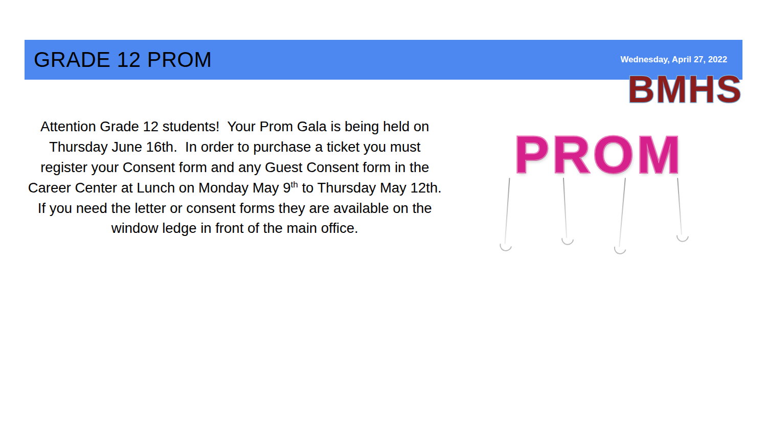GRADE 12 PROM
Wednesday, April 27, 2022
Attention Grade 12 students! Your Prom Gala is being held on Thursday June 16th. In order to purchase a ticket you must register your Consent form and any Guest Consent form in the Career Center at Lunch on Monday May 9th to Thursday May 12th. If you need the letter or consent forms they are available on the window ledge in front of the main office.
BMHS
PROM